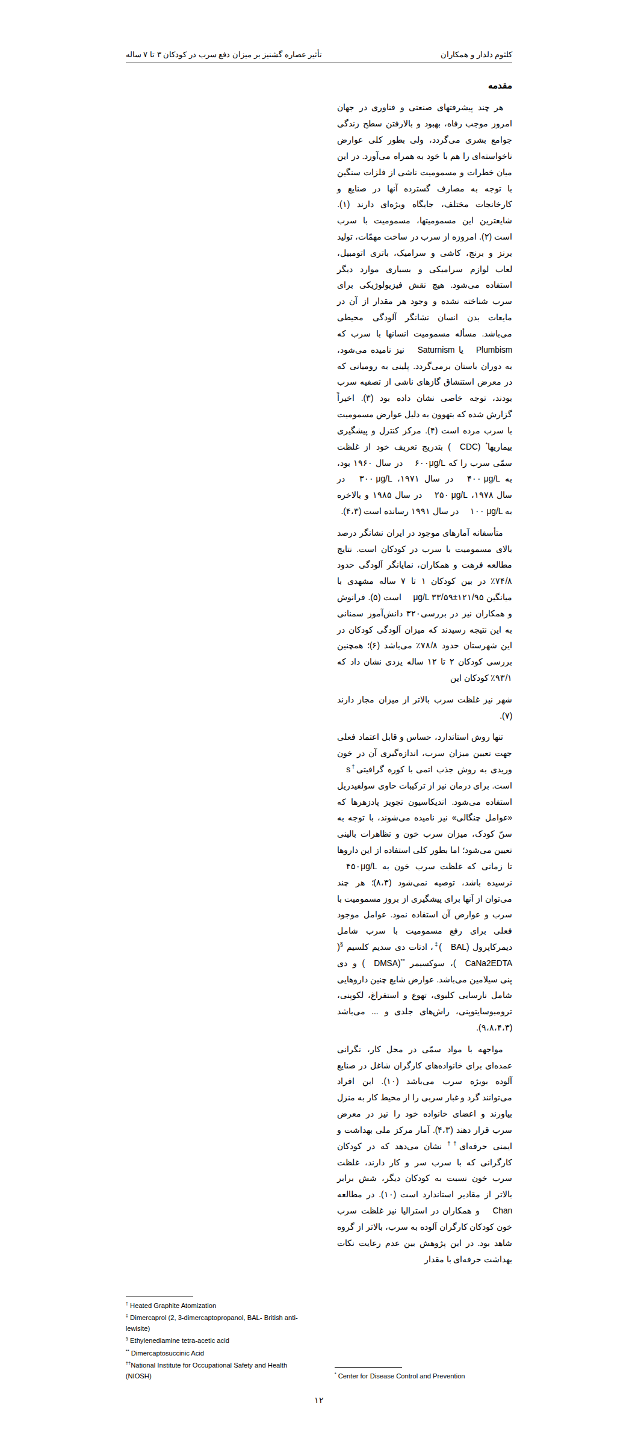کلثوم دلدار و همکاران
تأثیر عصاره گشنیز بر میزان دفع سرب در کودکان ۳ تا ۷ ساله
مقدمه
هر چند پیشرفتهای صنعتی و فناوری در جهان امروز موجب رفاه، بهبود و بالارفتن سطح زندگی جوامع بشری می‌گردد، ولی بطور کلی عوارض ناخواسته‌ای را هم با خود به همراه می‌آورد. در این میان خطرات و مسمومیت ناشی از فلزات سنگین با توجه به مصارف گسترده آنها در صنایع و کارخانجات مختلف، جایگاه ویژه‌ای دارند (۱). شایعترین این مسمومیتها، مسمومیت با سرب است (۲). امروزه از سرب در ساخت مهمّات، تولید برنز و برنج، کاشی و سرامیک، باتری اتومبیل، لعاب لوازم سرامیکی و بسیاری موارد دیگر استفاده می‌شود. هیچ نقش فیزیولوژیکی برای سرب شناخته نشده و وجود هر مقدار از آن در مایعات بدن انسان نشانگر آلودگی محیطی می‌باشد. مسأله مسمومیت انسانها با سرب که Plumbism یا Saturnism نیز نامیده می‌شود، به دوران باستان برمی‌گردد. پلینی به رومیانی که در معرض استنشاق گازهای ناشی از تصفیه سرب بودند، توجه خاصی نشان داده بود (۳). اخیراً گزارش شده که بتهوون به دلیل عوارض مسمومیت با سرب مرده است (۴). مرکز کنترل و پیشگیری بیماریها* (CDC) بتدریج تعریف خود از غلظت سمّی سرب را که ۶۰۰μg/L در سال ۱۹۶۰ بود، به ۴۰۰ μg/L در سال ۱۹۷۱، ۳۰۰ μg/L در سال ۱۹۷۸، ۲۵۰ μg/L در سال ۱۹۸۵ و بالاخره به ۱۰۰ μg/L در سال ۱۹۹۱ رسانده است (۴،۳).
متأسفانه آمارهای موجود در ایران نشانگر درصد بالای مسمومیت با سرب در کودکان است. نتایج مطالعه فرهت و همکاران، نمایانگر آلودگی حدود ۷۴/۸٪ در بین کودکان ۱ تا ۷ ساله مشهدی با میانگین μg/L ۳۳/۵۹±۱۲۱/۹۵ است (۵). فرانوش و همکاران نیز در بررسی۳۲۰ دانش‌آموز سمنانی به این نتیجه رسیدند که میزان آلودگی کودکان در این شهرستان حدود ۷۸/۸٪ می‌باشد (۶)؛ همچنین بررسی کودکان ۲ تا ۱۲ ساله یزدی نشان داد که ۹۳/۱٪ کودکان این
شهر نیز غلظت سرب بالاتر از میزان مجاز دارند (۷).
تنها روش استاندارد، حساس و قابل اعتماد فعلی جهت تعیین میزان سرب، اندازه‌گیری آن در خون وریدی به روش جذب اتمی با کوره گرافیتی†s است. برای درمان نیز از ترکیبات حاوی سولفیدریل استفاده می‌شود. اندیکاسیون تجویز پادزهرها که «عوامل چنگالی» نیز نامیده می‌شوند، با توجه به سنّ کودک، میزان سرب خون و تظاهرات بالینی تعیین می‌شود؛ اما بطور کلی استفاده از این داروها تا زمانی که غلظت سرب خون به ۴۵۰μg/L نرسیده باشد، توصیه نمی‌شود (۸،۳)؛ هر چند می‌توان از آنها برای پیشگیری از بروز مسمومیت با سرب و عوارض آن استفاده نمود. عوامل موجود فعلی برای رفع مسمومیت با سرب شامل دیمرکاپرول (BAL)‡، ادتات دی سدیم کلسیم §(CaNa2EDTA)، سوکسیمر **(DMSA) و دی پنی سیلامین می‌باشد. عوارض شایع چنین داروهایی شامل نارسایی کلیوی، تهوع و استفراغ، لکوپنی، ترومبوسایتوپنی، راش‌های جلدی و ... می‌باشد (۹،۸،۴،۳).
مواجهه با مواد سمّی در محل کار، نگرانی عمده‌ای برای خانواده‌های کارگران شاغل در صنایع آلوده بویژه سرب می‌باشد (۱۰). این افراد می‌توانند گرد و غبار سربی را از محیط کار به منزل بیاورند و اعضای خانواده خود را نیز در معرض سرب قرار دهند (۴،۳). آمار مرکز ملی بهداشت و ایمنی حرفه‌ای†† نشان می‌دهد که در کودکان کارگرانی که با سرب سر و کار دارند، غلظت سرب خون نسبت به کودکان دیگر، شش برابر بالاتر از مقادیر استاندارد است (۱۰). در مطالعه Chan و همکاران در استرالیا نیز غلظت سرب خون کودکان کارگران آلوده به سرب، بالاتر از گروه شاهد بود. در این پژوهش بین عدم رعایت نکات بهداشت حرفه‌ای با مقدار
* Center for Disease Control and Prevention
† Heated Graphite Atomization
‡ Dimercaprol (2, 3-dimercaptopropanol, BAL- British anti-lewisite)
§ Ethylenediamine tetra-acetic acid
** Dimercaptosuccinic Acid
††National Institute for Occupational Safety and Health (NIOSH)
۱۲